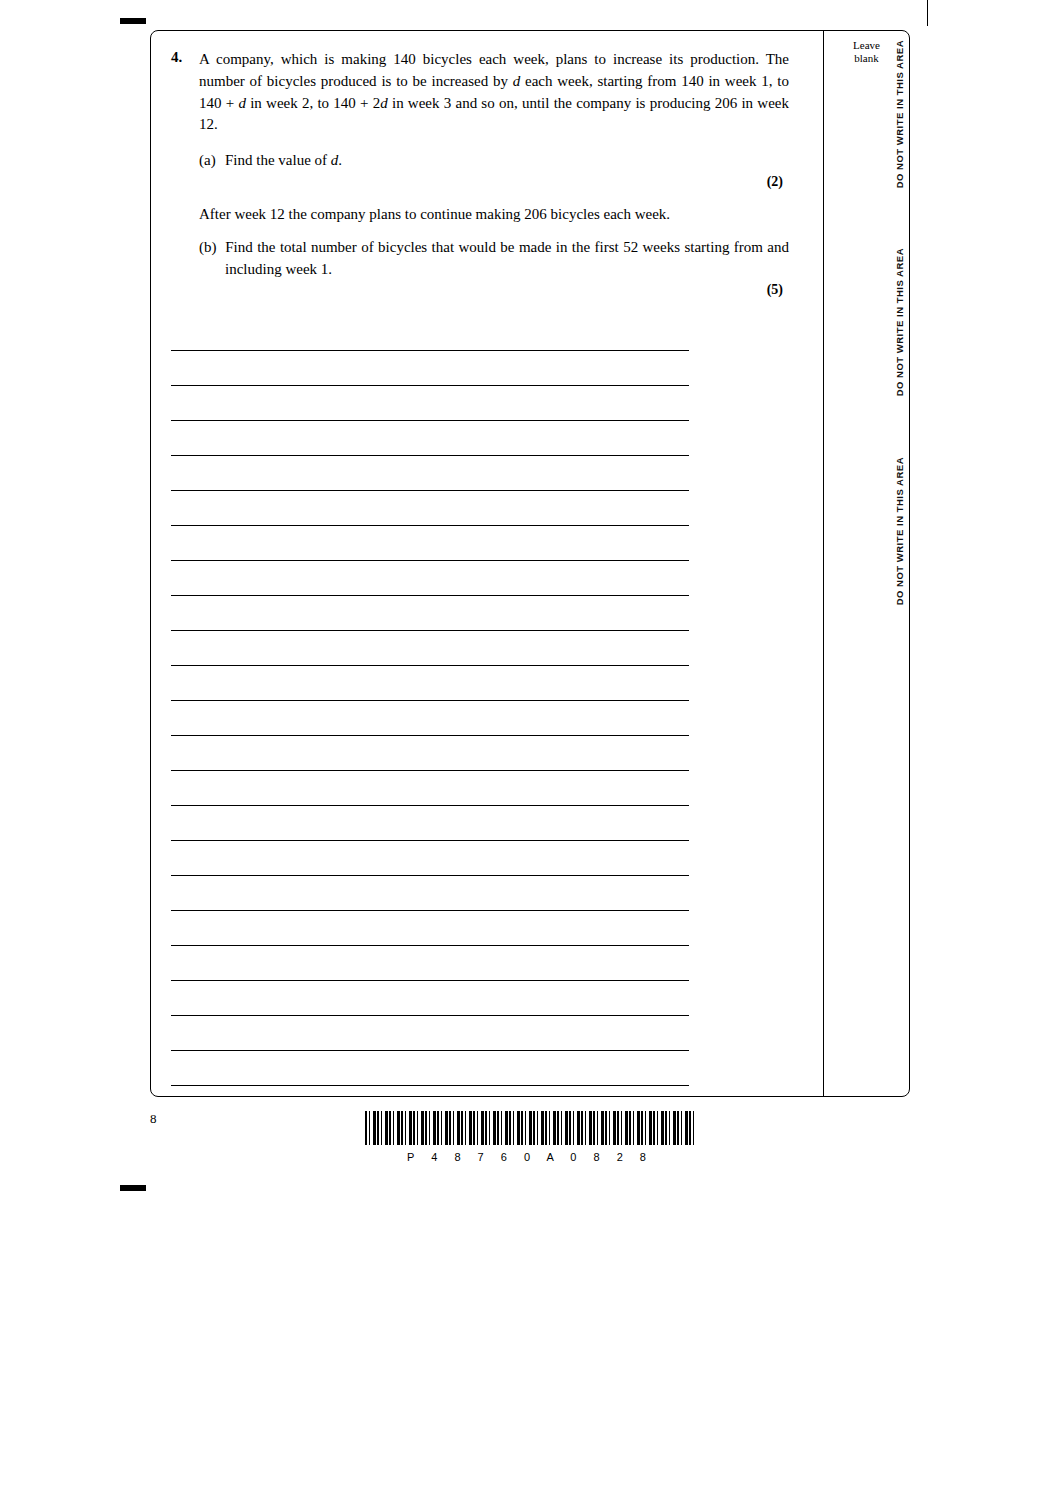DO NOT WRITE IN THIS AREA
DO NOT WRITE IN THIS AREA
DO NOT WRITE IN THIS AREA
Leave
blank
4.
A company, which is making 140 bicycles each week, plans to increase its production. The number of bicycles produced is to be increased by d each week, starting from 140 in week 1, to 140 + d in week 2, to 140 + 2d in week 3 and so on, until the company is producing 206 in week 12.
(a) Find the value of d.
(2)
After week 12 the company plans to continue making 206 bicycles each week.
(b) Find the total number of bicycles that would be made in the first 52 weeks starting from and including week 1.
(5)
8
P 4 8 7 6 0 A 0 8 2 8